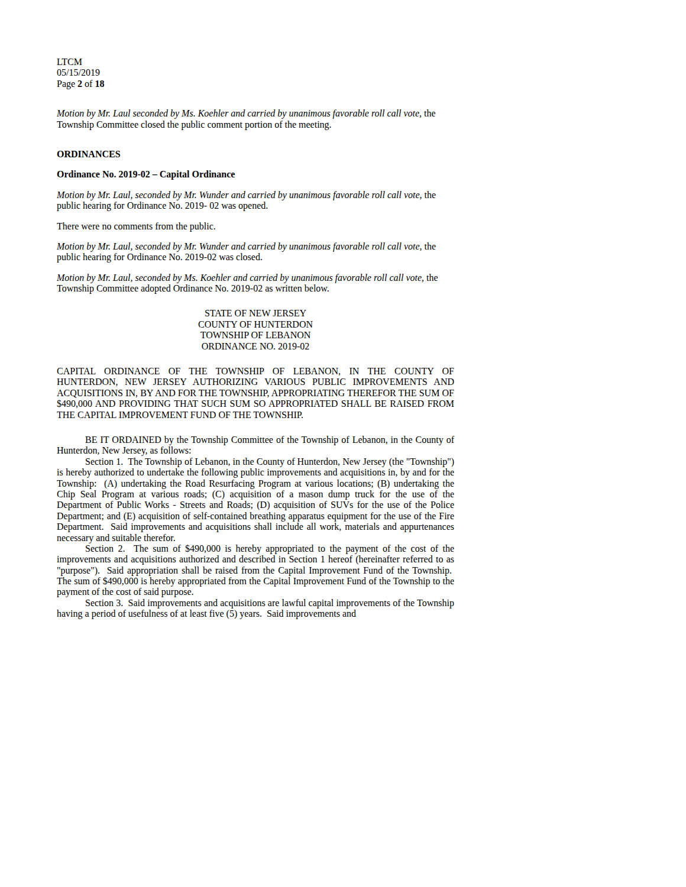LTCM
05/15/2019
Page 2 of 18
Motion by Mr. Laul seconded by Ms. Koehler and carried by unanimous favorable roll call vote, the Township Committee closed the public comment portion of the meeting.
ORDINANCES
Ordinance No. 2019-02 – Capital Ordinance
Motion by Mr. Laul, seconded by Mr. Wunder and carried by unanimous favorable roll call vote, the public hearing for Ordinance No. 2019- 02 was opened.
There were no comments from the public.
Motion by Mr. Laul, seconded by Mr. Wunder and carried by unanimous favorable roll call vote, the public hearing for Ordinance No. 2019-02 was closed.
Motion by Mr. Laul, seconded by Ms. Koehler and carried by unanimous favorable roll call vote, the Township Committee adopted Ordinance No. 2019-02 as written below.
STATE OF NEW JERSEY
COUNTY OF HUNTERDON
TOWNSHIP OF LEBANON
ORDINANCE NO. 2019-02
CAPITAL ORDINANCE OF THE TOWNSHIP OF LEBANON, IN THE COUNTY OF HUNTERDON, NEW JERSEY AUTHORIZING VARIOUS PUBLIC IMPROVEMENTS AND ACQUISITIONS IN, BY AND FOR THE TOWNSHIP, APPROPRIATING THEREFOR THE SUM OF $490,000 AND PROVIDING THAT SUCH SUM SO APPROPRIATED SHALL BE RAISED FROM THE CAPITAL IMPROVEMENT FUND OF THE TOWNSHIP.
BE IT ORDAINED by the Township Committee of the Township of Lebanon, in the County of Hunterdon, New Jersey, as follows:
Section 1. The Township of Lebanon, in the County of Hunterdon, New Jersey (the "Township") is hereby authorized to undertake the following public improvements and acquisitions in, by and for the Township: (A) undertaking the Road Resurfacing Program at various locations; (B) undertaking the Chip Seal Program at various roads; (C) acquisition of a mason dump truck for the use of the Department of Public Works - Streets and Roads; (D) acquisition of SUVs for the use of the Police Department; and (E) acquisition of self-contained breathing apparatus equipment for the use of the Fire Department. Said improvements and acquisitions shall include all work, materials and appurtenances necessary and suitable therefor.
Section 2. The sum of $490,000 is hereby appropriated to the payment of the cost of the improvements and acquisitions authorized and described in Section 1 hereof (hereinafter referred to as "purpose"). Said appropriation shall be raised from the Capital Improvement Fund of the Township. The sum of $490,000 is hereby appropriated from the Capital Improvement Fund of the Township to the payment of the cost of said purpose.
Section 3. Said improvements and acquisitions are lawful capital improvements of the Township having a period of usefulness of at least five (5) years. Said improvements and